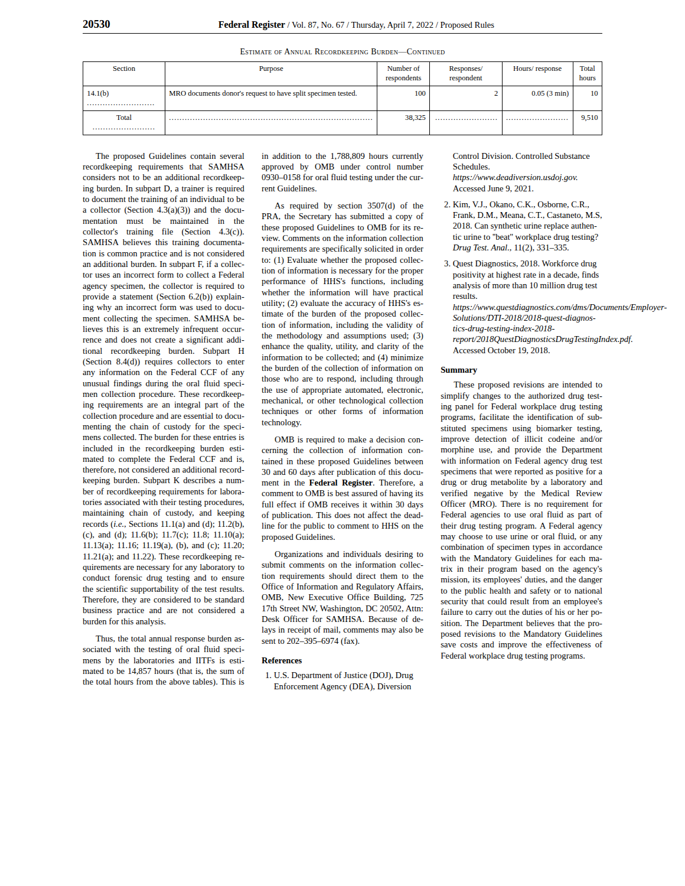20530
Federal Register / Vol. 87, No. 67 / Thursday, April 7, 2022 / Proposed Rules
Estimate of Annual Recordkeeping Burden—Continued
| Section | Purpose | Number of respondents | Responses/ respondent | Hours/ response | Total hours |
| --- | --- | --- | --- | --- | --- |
| 14.1(b) .......................... | MRO documents donor's request to have split specimen tested. | 100 | 2 | 0.05 (3 min) | 10 |
| Total ........................ | .............................................................................. | 38,325 | ........................ | ........................ | 9,510 |
The proposed Guidelines contain several recordkeeping requirements that SAMHSA considers not to be an additional recordkeeping burden. In subpart D, a trainer is required to document the training of an individual to be a collector (Section 4.3(a)(3)) and the documentation must be maintained in the collector's training file (Section 4.3(c)). SAMHSA believes this training documentation is common practice and is not considered an additional burden. In subpart F, if a collector uses an incorrect form to collect a Federal agency specimen, the collector is required to provide a statement (Section 6.2(b)) explaining why an incorrect form was used to document collecting the specimen. SAMHSA believes this is an extremely infrequent occurrence and does not create a significant additional recordkeeping burden. Subpart H (Section 8.4(d)) requires collectors to enter any information on the Federal CCF of any unusual findings during the oral fluid specimen collection procedure. These recordkeeping requirements are an integral part of the collection procedure and are essential to documenting the chain of custody for the specimens collected. The burden for these entries is included in the recordkeeping burden estimated to complete the Federal CCF and is, therefore, not considered an additional recordkeeping burden. Subpart K describes a number of recordkeeping requirements for laboratories associated with their testing procedures, maintaining chain of custody, and keeping records (i.e., Sections 11.1(a) and (d); 11.2(b), (c), and (d); 11.6(b); 11.7(c); 11.8; 11.10(a); 11.13(a); 11.16; 11.19(a), (b), and (c); 11.20; 11.21(a); and 11.22). These recordkeeping requirements are necessary for any laboratory to conduct forensic drug testing and to ensure the scientific supportability of the test results. Therefore, they are considered to be standard business practice and are not considered a burden for this analysis.
Thus, the total annual response burden associated with the testing of oral fluid specimens by the laboratories and IITFs is estimated to be 14,857 hours (that is, the sum of the total hours from the above tables). This is in addition to the 1,788,809 hours currently approved by OMB under control number 0930–0158 for oral fluid testing under the current Guidelines.
As required by section 3507(d) of the PRA, the Secretary has submitted a copy of these proposed Guidelines to OMB for its review. Comments on the information collection requirements are specifically solicited in order to: (1) Evaluate whether the proposed collection of information is necessary for the proper performance of HHS's functions, including whether the information will have practical utility; (2) evaluate the accuracy of HHS's estimate of the burden of the proposed collection of information, including the validity of the methodology and assumptions used; (3) enhance the quality, utility, and clarity of the information to be collected; and (4) minimize the burden of the collection of information on those who are to respond, including through the use of appropriate automated, electronic, mechanical, or other technological collection techniques or other forms of information technology.
OMB is required to make a decision concerning the collection of information contained in these proposed Guidelines between 30 and 60 days after publication of this document in the Federal Register. Therefore, a comment to OMB is best assured of having its full effect if OMB receives it within 30 days of publication. This does not affect the deadline for the public to comment to HHS on the proposed Guidelines.
Organizations and individuals desiring to submit comments on the information collection requirements should direct them to the Office of Information and Regulatory Affairs, OMB, New Executive Office Building, 725 17th Street NW, Washington, DC 20502, Attn: Desk Officer for SAMHSA. Because of delays in receipt of mail, comments may also be sent to 202–395–6974 (fax).
References
U.S. Department of Justice (DOJ), Drug Enforcement Agency (DEA), Diversion Control Division. Controlled Substance Schedules. https://www.deadiversion.usdoj.gov. Accessed June 9, 2021.
Kim, V.J., Okano, C.K., Osborne, C.R., Frank, D.M., Meana, C.T., Castaneto, M.S, 2018. Can synthetic urine replace authentic urine to ''beat'' workplace drug testing? Drug Test. Anal., 11(2), 331–335.
Quest Diagnostics, 2018. Workforce drug positivity at highest rate in a decade, finds analysis of more than 10 million drug test results. https://www.questdiagnostics.com/dms/Documents/Employer-Solutions/DTI-2018/2018-quest-diagnostics-drug-testing-index-2018-report/2018QuestDiagnosticsDrugTestingIndex.pdf. Accessed October 19, 2018.
Summary
These proposed revisions are intended to simplify changes to the authorized drug testing panel for Federal workplace drug testing programs, facilitate the identification of substituted specimens using biomarker testing, improve detection of illicit codeine and/or morphine use, and provide the Department with information on Federal agency drug test specimens that were reported as positive for a drug or drug metabolite by a laboratory and verified negative by the Medical Review Officer (MRO). There is no requirement for Federal agencies to use oral fluid as part of their drug testing program. A Federal agency may choose to use urine or oral fluid, or any combination of specimen types in accordance with the Mandatory Guidelines for each matrix in their program based on the agency's mission, its employees' duties, and the danger to the public health and safety or to national security that could result from an employee's failure to carry out the duties of his or her position. The Department believes that the proposed revisions to the Mandatory Guidelines save costs and improve the effectiveness of Federal workplace drug testing programs.